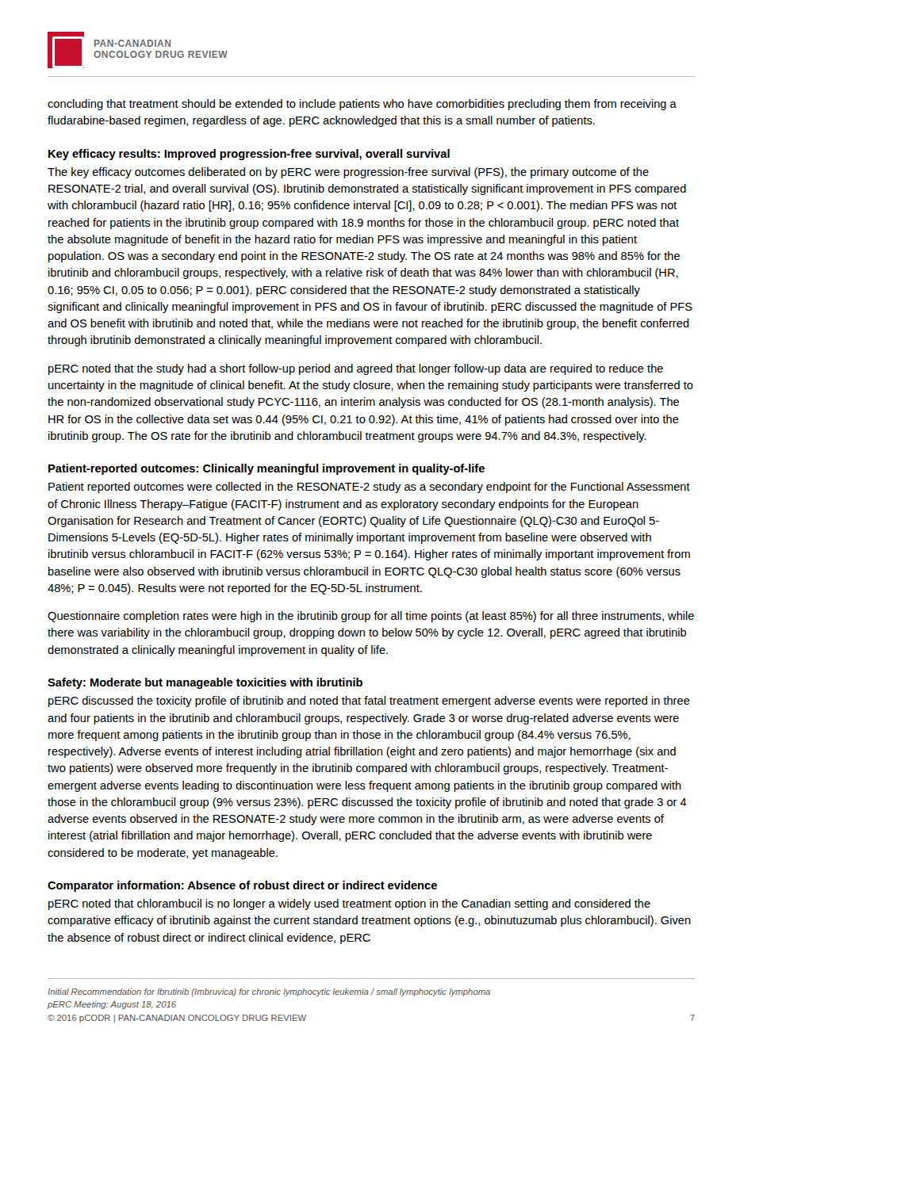Pan-Canadian
Oncology Drug Review
concluding that treatment should be extended to include patients who have comorbidities precluding them from receiving a fludarabine-based regimen, regardless of age. pERC acknowledged that this is a small number of patients.
Key efficacy results: Improved progression-free survival, overall survival
The key efficacy outcomes deliberated on by pERC were progression-free survival (PFS), the primary outcome of the RESONATE-2 trial, and overall survival (OS). Ibrutinib demonstrated a statistically significant improvement in PFS compared with chlorambucil (hazard ratio [HR], 0.16; 95% confidence interval [CI], 0.09 to 0.28; P < 0.001). The median PFS was not reached for patients in the ibrutinib group compared with 18.9 months for those in the chlorambucil group. pERC noted that the absolute magnitude of benefit in the hazard ratio for median PFS was impressive and meaningful in this patient population. OS was a secondary end point in the RESONATE-2 study. The OS rate at 24 months was 98% and 85% for the ibrutinib and chlorambucil groups, respectively, with a relative risk of death that was 84% lower than with chlorambucil (HR, 0.16; 95% CI, 0.05 to 0.056; P = 0.001). pERC considered that the RESONATE-2 study demonstrated a statistically significant and clinically meaningful improvement in PFS and OS in favour of ibrutinib. pERC discussed the magnitude of PFS and OS benefit with ibrutinib and noted that, while the medians were not reached for the ibrutinib group, the benefit conferred through ibrutinib demonstrated a clinically meaningful improvement compared with chlorambucil.
pERC noted that the study had a short follow-up period and agreed that longer follow-up data are required to reduce the uncertainty in the magnitude of clinical benefit. At the study closure, when the remaining study participants were transferred to the non-randomized observational study PCYC-1116, an interim analysis was conducted for OS (28.1-month analysis). The HR for OS in the collective data set was 0.44 (95% CI, 0.21 to 0.92). At this time, 41% of patients had crossed over into the ibrutinib group. The OS rate for the ibrutinib and chlorambucil treatment groups were 94.7% and 84.3%, respectively.
Patient-reported outcomes: Clinically meaningful improvement in quality-of-life
Patient reported outcomes were collected in the RESONATE-2 study as a secondary endpoint for the Functional Assessment of Chronic Illness Therapy–Fatigue (FACIT-F) instrument and as exploratory secondary endpoints for the European Organisation for Research and Treatment of Cancer (EORTC) Quality of Life Questionnaire (QLQ)-C30 and EuroQol 5-Dimensions 5-Levels (EQ-5D-5L). Higher rates of minimally important improvement from baseline were observed with ibrutinib versus chlorambucil in FACIT-F (62% versus 53%; P = 0.164). Higher rates of minimally important improvement from baseline were also observed with ibrutinib versus chlorambucil in EORTC QLQ-C30 global health status score (60% versus 48%; P = 0.045). Results were not reported for the EQ-5D-5L instrument.
Questionnaire completion rates were high in the ibrutinib group for all time points (at least 85%) for all three instruments, while there was variability in the chlorambucil group, dropping down to below 50% by cycle 12. Overall, pERC agreed that ibrutinib demonstrated a clinically meaningful improvement in quality of life.
Safety: Moderate but manageable toxicities with ibrutinib
pERC discussed the toxicity profile of ibrutinib and noted that fatal treatment emergent adverse events were reported in three and four patients in the ibrutinib and chlorambucil groups, respectively. Grade 3 or worse drug-related adverse events were more frequent among patients in the ibrutinib group than in those in the chlorambucil group (84.4% versus 76.5%, respectively). Adverse events of interest including atrial fibrillation (eight and zero patients) and major hemorrhage (six and two patients) were observed more frequently in the ibrutinib compared with chlorambucil groups, respectively. Treatment-emergent adverse events leading to discontinuation were less frequent among patients in the ibrutinib group compared with those in the chlorambucil group (9% versus 23%). pERC discussed the toxicity profile of ibrutinib and noted that grade 3 or 4 adverse events observed in the RESONATE-2 study were more common in the ibrutinib arm, as were adverse events of interest (atrial fibrillation and major hemorrhage). Overall, pERC concluded that the adverse events with ibrutinib were considered to be moderate, yet manageable.
Comparator information: Absence of robust direct or indirect evidence
pERC noted that chlorambucil is no longer a widely used treatment option in the Canadian setting and considered the comparative efficacy of ibrutinib against the current standard treatment options (e.g., obinutuzumab plus chlorambucil). Given the absence of robust direct or indirect clinical evidence, pERC
Initial Recommendation for Ibrutinib (Imbruvica) for chronic lymphocytic leukemia / small lymphocytic lymphoma
pERC Meeting: August 18, 2016
© 2016 pCODR | PAN-CANADIAN ONCOLOGY DRUG REVIEW 7